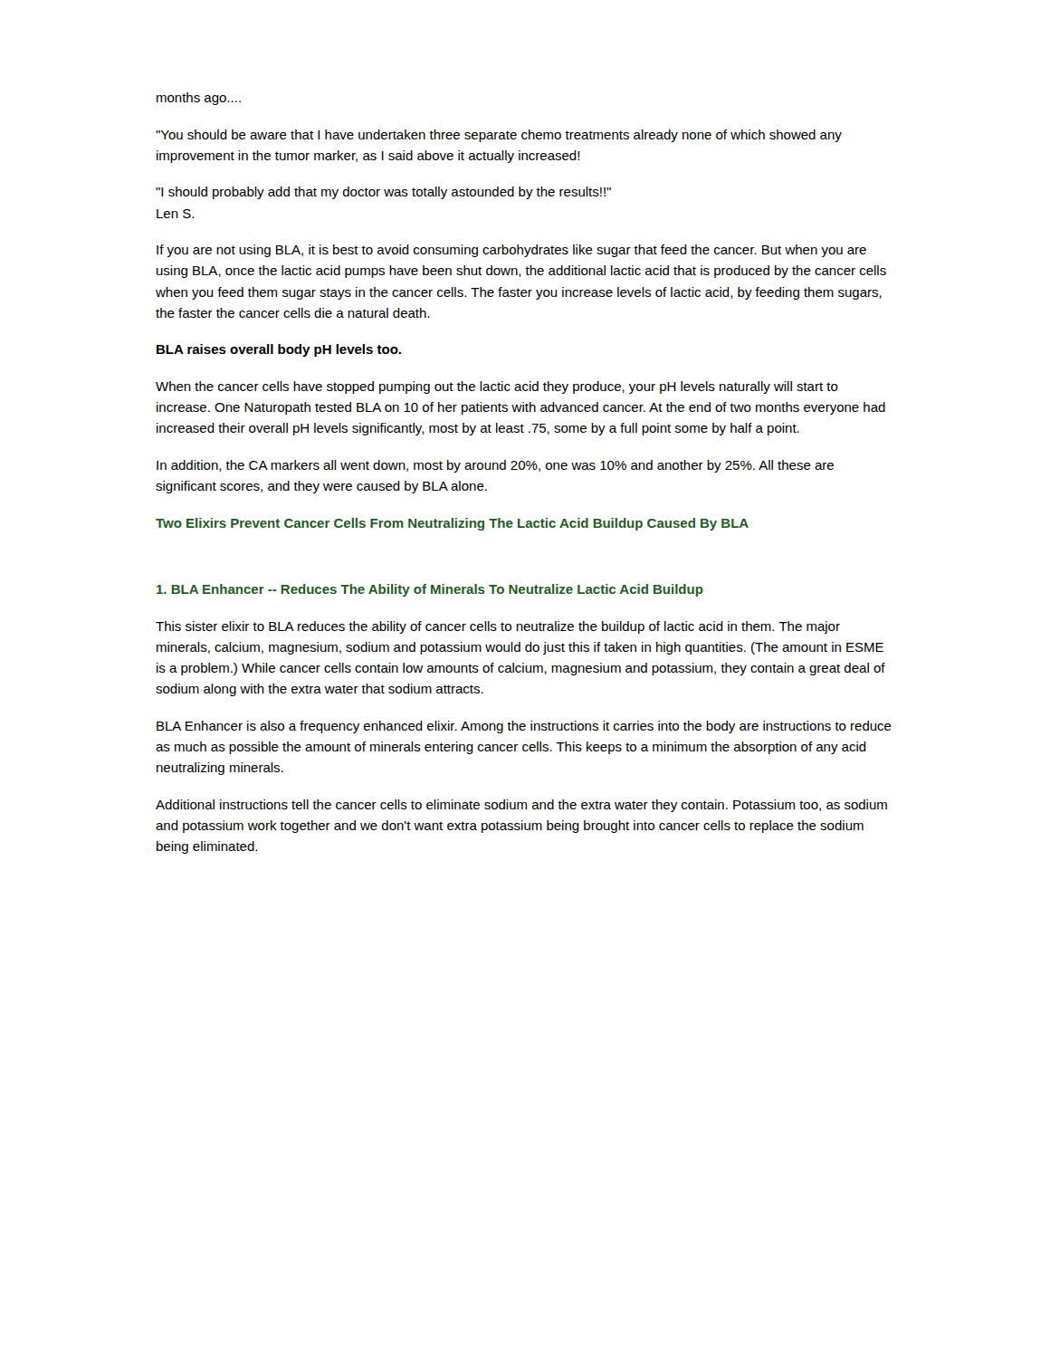months ago....
"You should be aware that I have undertaken three separate chemo treatments already none of which showed any improvement in the tumor marker, as I said above it actually increased!
"I should probably add that my doctor was totally astounded by the results!!"
Len S.
If you are not using BLA, it is best to avoid consuming carbohydrates like sugar that feed the cancer. But when you are using BLA, once the lactic acid pumps have been shut down, the additional lactic acid that is produced by the cancer cells when you feed them sugar stays in the cancer cells. The faster you increase levels of lactic acid, by feeding them sugars, the faster the cancer cells die a natural death.
BLA raises overall body pH levels too.
When the cancer cells have stopped pumping out the lactic acid they produce, your pH levels naturally will start to increase. One Naturopath tested BLA on 10 of her patients with advanced cancer. At the end of two months everyone had increased their overall pH levels significantly, most by at least .75, some by a full point some by half a point.
In addition, the CA markers all went down, most by around 20%, one was 10% and another by 25%. All these are significant scores, and they were caused by BLA alone.
Two Elixirs Prevent Cancer Cells From Neutralizing The Lactic Acid Buildup Caused By BLA
1. BLA Enhancer -- Reduces The Ability of Minerals To Neutralize Lactic Acid Buildup
This sister elixir to BLA reduces the ability of cancer cells to neutralize the buildup of lactic acid in them. The major minerals, calcium, magnesium, sodium and potassium would do just this if taken in high quantities. (The amount in ESME is a problem.) While cancer cells contain low amounts of calcium, magnesium and potassium, they contain a great deal of sodium along with the extra water that sodium attracts.
BLA Enhancer is also a frequency enhanced elixir. Among the instructions it carries into the body are instructions to reduce as much as possible the amount of minerals entering cancer cells. This keeps to a minimum the absorption of any acid neutralizing minerals.
Additional instructions tell the cancer cells to eliminate sodium and the extra water they contain. Potassium too, as sodium and potassium work together and we don't want extra potassium being brought into cancer cells to replace the sodium being eliminated.